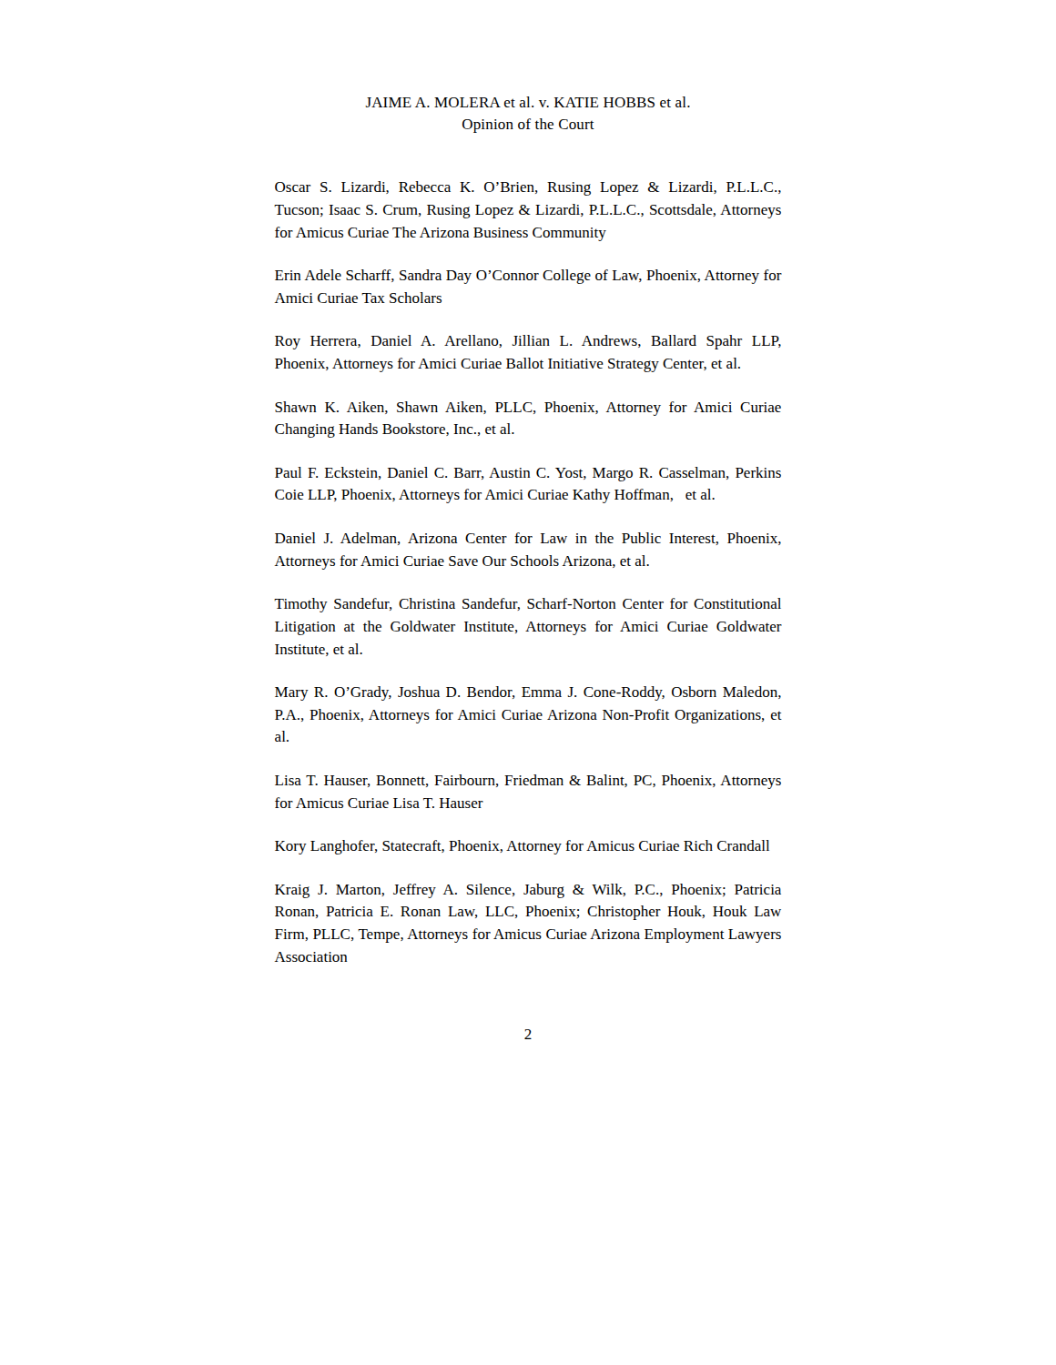JAIME A. MOLERA et al. v. KATIE HOBBS et al. Opinion of the Court
Oscar S. Lizardi, Rebecca K. O’Brien, Rusing Lopez & Lizardi, P.L.L.C., Tucson; Isaac S. Crum, Rusing Lopez & Lizardi, P.L.L.C., Scottsdale, Attorneys for Amicus Curiae The Arizona Business Community
Erin Adele Scharff, Sandra Day O’Connor College of Law, Phoenix, Attorney for Amici Curiae Tax Scholars
Roy Herrera, Daniel A. Arellano, Jillian L. Andrews, Ballard Spahr LLP, Phoenix, Attorneys for Amici Curiae Ballot Initiative Strategy Center, et al.
Shawn K. Aiken, Shawn Aiken, PLLC, Phoenix, Attorney for Amici Curiae Changing Hands Bookstore, Inc., et al.
Paul F. Eckstein, Daniel C. Barr, Austin C. Yost, Margo R. Casselman, Perkins Coie LLP, Phoenix, Attorneys for Amici Curiae Kathy Hoffman, et al.
Daniel J. Adelman, Arizona Center for Law in the Public Interest, Phoenix, Attorneys for Amici Curiae Save Our Schools Arizona, et al.
Timothy Sandefur, Christina Sandefur, Scharf-Norton Center for Constitutional Litigation at the Goldwater Institute, Attorneys for Amici Curiae Goldwater Institute, et al.
Mary R. O’Grady, Joshua D. Bendor, Emma J. Cone-Roddy, Osborn Maledon, P.A., Phoenix, Attorneys for Amici Curiae Arizona Non-Profit Organizations, et al.
Lisa T. Hauser, Bonnett, Fairbourn, Friedman & Balint, PC, Phoenix, Attorneys for Amicus Curiae Lisa T. Hauser
Kory Langhofer, Statecraft, Phoenix, Attorney for Amicus Curiae Rich Crandall
Kraig J. Marton, Jeffrey A. Silence, Jaburg & Wilk, P.C., Phoenix; Patricia Ronan, Patricia E. Ronan Law, LLC, Phoenix; Christopher Houk, Houk Law Firm, PLLC, Tempe, Attorneys for Amicus Curiae Arizona Employment Lawyers Association
2